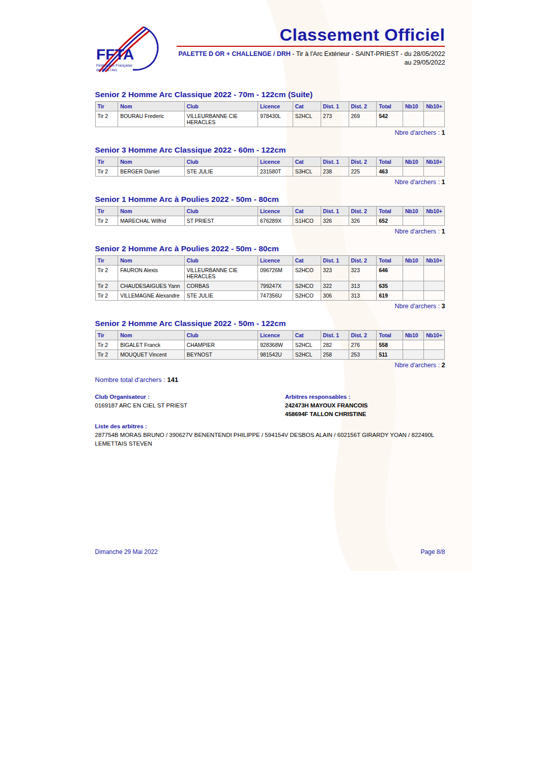FFTA Fédération Française de Tir à l'Arc
Classement Officiel
PALETTE D OR + CHALLENGE / DRH - Tir à l'Arc Extérieur - SAINT-PRIEST - du 28/05/2022 au 29/05/2022
Senior 2 Homme Arc Classique 2022 - 70m - 122cm (Suite)
| Tir | Nom | Club | Licence | Cat | Dist. 1 | Dist. 2 | Total | Nb10 | Nb10+ |
| --- | --- | --- | --- | --- | --- | --- | --- | --- | --- |
| Tir 2 | BOURAU Frederic | VILLEURBANNE CIE HERACLES | 978430L | S2HCL | 273 | 269 | 542 | | |
Nbre d'archers : 1
Senior 3 Homme Arc Classique 2022 - 60m - 122cm
| Tir | Nom | Club | Licence | Cat | Dist. 1 | Dist. 2 | Total | Nb10 | Nb10+ |
| --- | --- | --- | --- | --- | --- | --- | --- | --- | --- |
| Tir 2 | BERGER Daniel | STE JULIE | 231580T | S3HCL | 238 | 225 | 463 | | |
Nbre d'archers : 1
Senior 1 Homme Arc à Poulies 2022 - 50m - 80cm
| Tir | Nom | Club | Licence | Cat | Dist. 1 | Dist. 2 | Total | Nb10 | Nb10+ |
| --- | --- | --- | --- | --- | --- | --- | --- | --- | --- |
| Tir 2 | MARECHAL Wilfrid | ST PRIEST | 676289X | S1HCO | 326 | 326 | 652 | | |
Nbre d'archers : 1
Senior 2 Homme Arc à Poulies 2022 - 50m - 80cm
| Tir | Nom | Club | Licence | Cat | Dist. 1 | Dist. 2 | Total | Nb10 | Nb10+ |
| --- | --- | --- | --- | --- | --- | --- | --- | --- | --- |
| Tir 2 | FAURON Alexis | VILLEURBANNE CIE HERACLES | 096726M | S2HCO | 323 | 323 | 646 | | |
| Tir 2 | CHAUDESAIGUES Yann | CORBAS | 799247X | S2HCO | 322 | 313 | 635 | | |
| Tir 2 | VILLEMAGNE Alexandre | STE JULIE | 747356U | S2HCO | 306 | 313 | 619 | | |
Nbre d'archers : 3
Senior 2 Homme Arc Classique 2022 - 50m - 122cm
| Tir | Nom | Club | Licence | Cat | Dist. 1 | Dist. 2 | Total | Nb10 | Nb10+ |
| --- | --- | --- | --- | --- | --- | --- | --- | --- | --- |
| Tir 2 | BIGALET Franck | CHAMPIER | 928368W | S2HCL | 282 | 276 | 558 | | |
| Tir 2 | MOUQUET Vincent | BEYNOST | 981542U | S2HCL | 258 | 253 | 511 | | |
Nbre d'archers : 2
Nombre total d'archers : 141
Club Organisateur :
0169187 ARC EN CIEL ST PRIEST
Arbitres responsables :
242473H MAYOUX FRANCOIS
458694F TALLON CHRISTINE
Liste des arbitres :
287754B MORAS BRUNO / 390627V BENENTENDI PHILIPPE / 594154V DESBOS ALAIN / 602156T GIRARDY YOAN / 822490L LEMETTAIS STEVEN
Dimanche 29 Mai 2022
Page 8/8